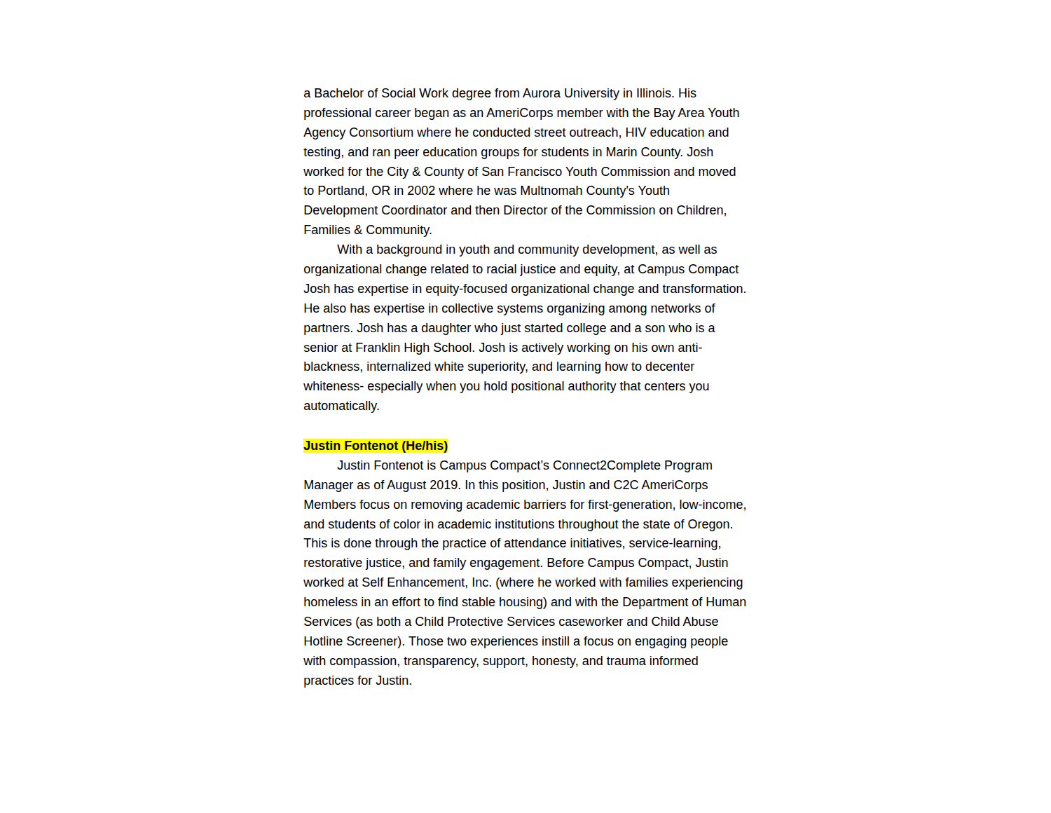a Bachelor of Social Work degree from Aurora University in Illinois. His professional career began as an AmeriCorps member with the Bay Area Youth Agency Consortium where he conducted street outreach, HIV education and testing, and ran peer education groups for students in Marin County. Josh worked for the City & County of San Francisco Youth Commission and moved to Portland, OR in 2002 where he was Multnomah County's Youth Development Coordinator and then Director of the Commission on Children, Families & Community.
With a background in youth and community development, as well as organizational change related to racial justice and equity, at Campus Compact Josh has expertise in equity-focused organizational change and transformation. He also has expertise in collective systems organizing among networks of partners. Josh has a daughter who just started college and a son who is a senior at Franklin High School. Josh is actively working on his own anti-blackness, internalized white superiority, and learning how to decenter whiteness- especially when you hold positional authority that centers you automatically.
Justin Fontenot (He/his)
Justin Fontenot is Campus Compact’s Connect2Complete Program Manager as of August 2019. In this position, Justin and C2C AmeriCorps Members focus on removing academic barriers for first-generation, low-income, and students of color in academic institutions throughout the state of Oregon. This is done through the practice of attendance initiatives, service-learning, restorative justice, and family engagement. Before Campus Compact, Justin worked at Self Enhancement, Inc. (where he worked with families experiencing homeless in an effort to find stable housing) and with the Department of Human Services (as both a Child Protective Services caseworker and Child Abuse Hotline Screener). Those two experiences instill a focus on engaging people with compassion, transparency, support, honesty, and trauma informed practices for Justin.